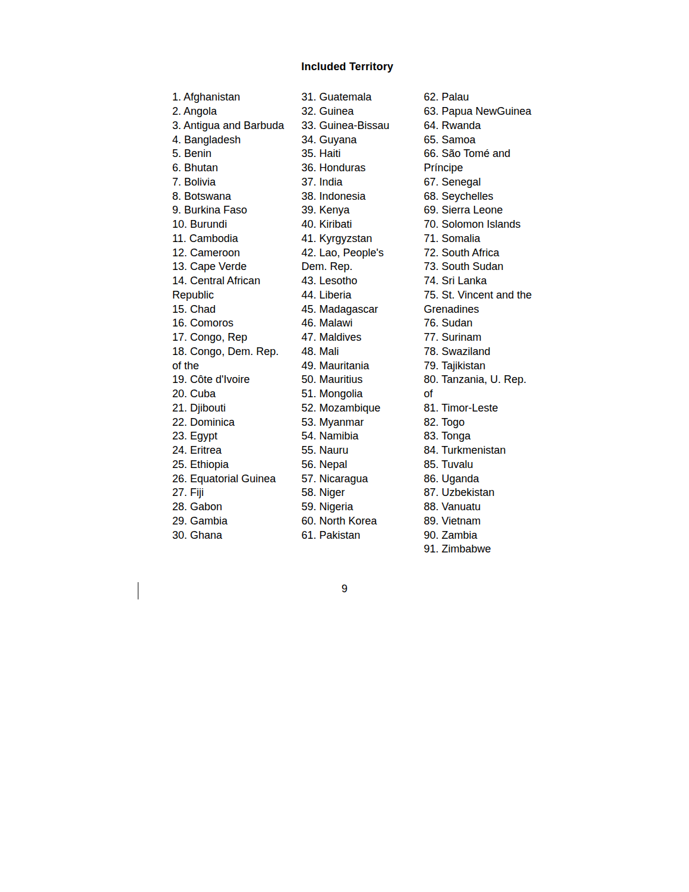Included Territory
1. Afghanistan
2. Angola
3. Antigua and Barbuda
4. Bangladesh
5. Benin
6. Bhutan
7. Bolivia
8. Botswana
9. Burkina Faso
10. Burundi
11. Cambodia
12. Cameroon
13. Cape Verde
14. Central African Republic
15. Chad
16. Comoros
17. Congo, Rep
18. Congo, Dem. Rep. of the
19. Côte d'Ivoire
20. Cuba
21. Djibouti
22. Dominica
23. Egypt
24. Eritrea
25. Ethiopia
26. Equatorial Guinea
27. Fiji
28. Gabon
29. Gambia
30. Ghana
31. Guatemala
32. Guinea
33. Guinea-Bissau
34. Guyana
35. Haiti
36. Honduras
37. India
38. Indonesia
39. Kenya
40. Kiribati
41. Kyrgyzstan
42. Lao, People's Dem. Rep.
43. Lesotho
44. Liberia
45. Madagascar
46. Malawi
47. Maldives
48. Mali
49. Mauritania
50. Mauritius
51. Mongolia
52. Mozambique
53. Myanmar
54. Namibia
55. Nauru
56. Nepal
57. Nicaragua
58. Niger
59. Nigeria
60. North Korea
61. Pakistan
62. Palau
63. Papua NewGuinea
64. Rwanda
65. Samoa
66. São Tomé and Príncipe
67. Senegal
68. Seychelles
69. Sierra Leone
70. Solomon Islands
71. Somalia
72. South Africa
73. South Sudan
74. Sri Lanka
75. St. Vincent and the Grenadines
76. Sudan
77. Surinam
78. Swaziland
79. Tajikistan
80. Tanzania, U. Rep. of
81. Timor-Leste
82. Togo
83. Tonga
84. Turkmenistan
85. Tuvalu
86. Uganda
87. Uzbekistan
88. Vanuatu
89. Vietnam
90. Zambia
91. Zimbabwe
9